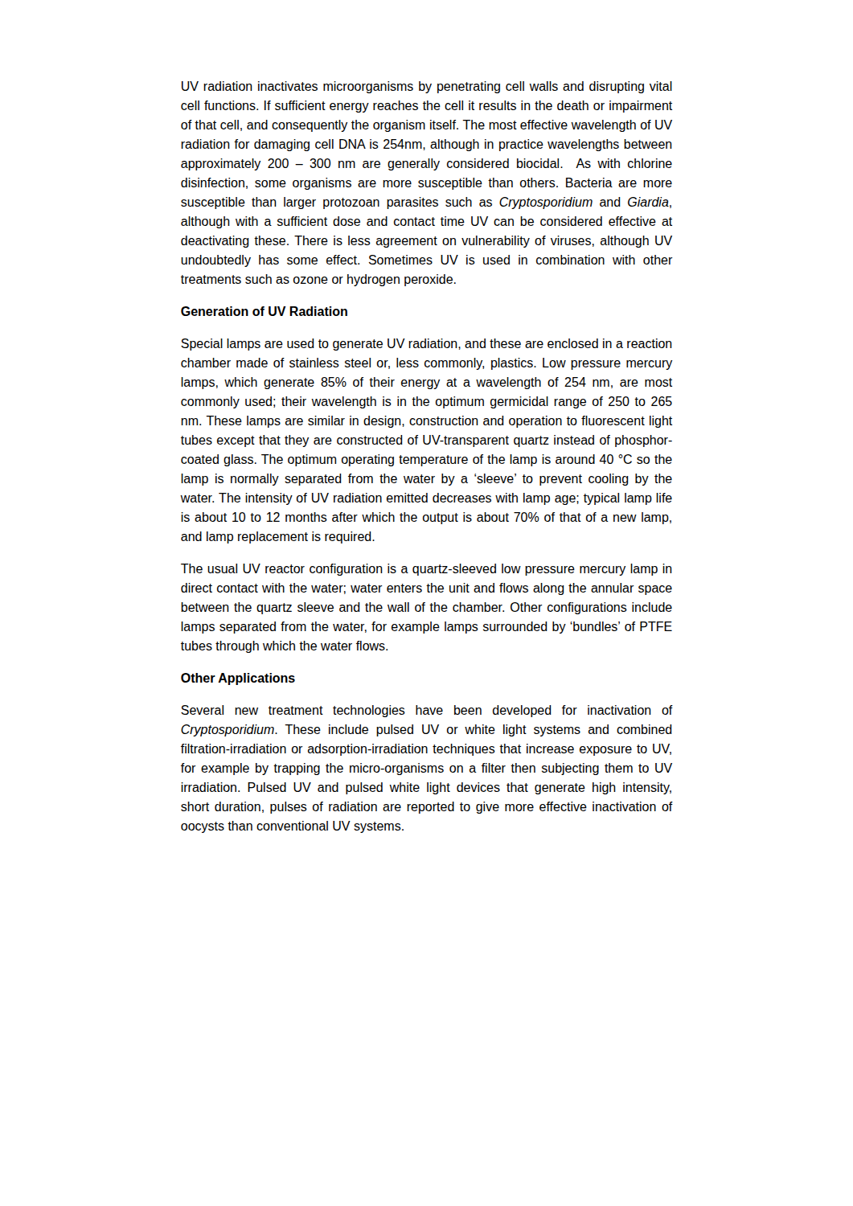UV radiation inactivates microorganisms by penetrating cell walls and disrupting vital cell functions. If sufficient energy reaches the cell it results in the death or impairment of that cell, and consequently the organism itself. The most effective wavelength of UV radiation for damaging cell DNA is 254nm, although in practice wavelengths between approximately 200 – 300 nm are generally considered biocidal. As with chlorine disinfection, some organisms are more susceptible than others. Bacteria are more susceptible than larger protozoan parasites such as Cryptosporidium and Giardia, although with a sufficient dose and contact time UV can be considered effective at deactivating these. There is less agreement on vulnerability of viruses, although UV undoubtedly has some effect. Sometimes UV is used in combination with other treatments such as ozone or hydrogen peroxide.
Generation of UV Radiation
Special lamps are used to generate UV radiation, and these are enclosed in a reaction chamber made of stainless steel or, less commonly, plastics. Low pressure mercury lamps, which generate 85% of their energy at a wavelength of 254 nm, are most commonly used; their wavelength is in the optimum germicidal range of 250 to 265 nm. These lamps are similar in design, construction and operation to fluorescent light tubes except that they are constructed of UV-transparent quartz instead of phosphor-coated glass. The optimum operating temperature of the lamp is around 40 °C so the lamp is normally separated from the water by a ‘sleeve’ to prevent cooling by the water. The intensity of UV radiation emitted decreases with lamp age; typical lamp life is about 10 to 12 months after which the output is about 70% of that of a new lamp, and lamp replacement is required.
The usual UV reactor configuration is a quartz-sleeved low pressure mercury lamp in direct contact with the water; water enters the unit and flows along the annular space between the quartz sleeve and the wall of the chamber. Other configurations include lamps separated from the water, for example lamps surrounded by ‘bundles’ of PTFE tubes through which the water flows.
Other Applications
Several new treatment technologies have been developed for inactivation of Cryptosporidium. These include pulsed UV or white light systems and combined filtration-irradiation or adsorption-irradiation techniques that increase exposure to UV, for example by trapping the micro-organisms on a filter then subjecting them to UV irradiation. Pulsed UV and pulsed white light devices that generate high intensity, short duration, pulses of radiation are reported to give more effective inactivation of oocysts than conventional UV systems.